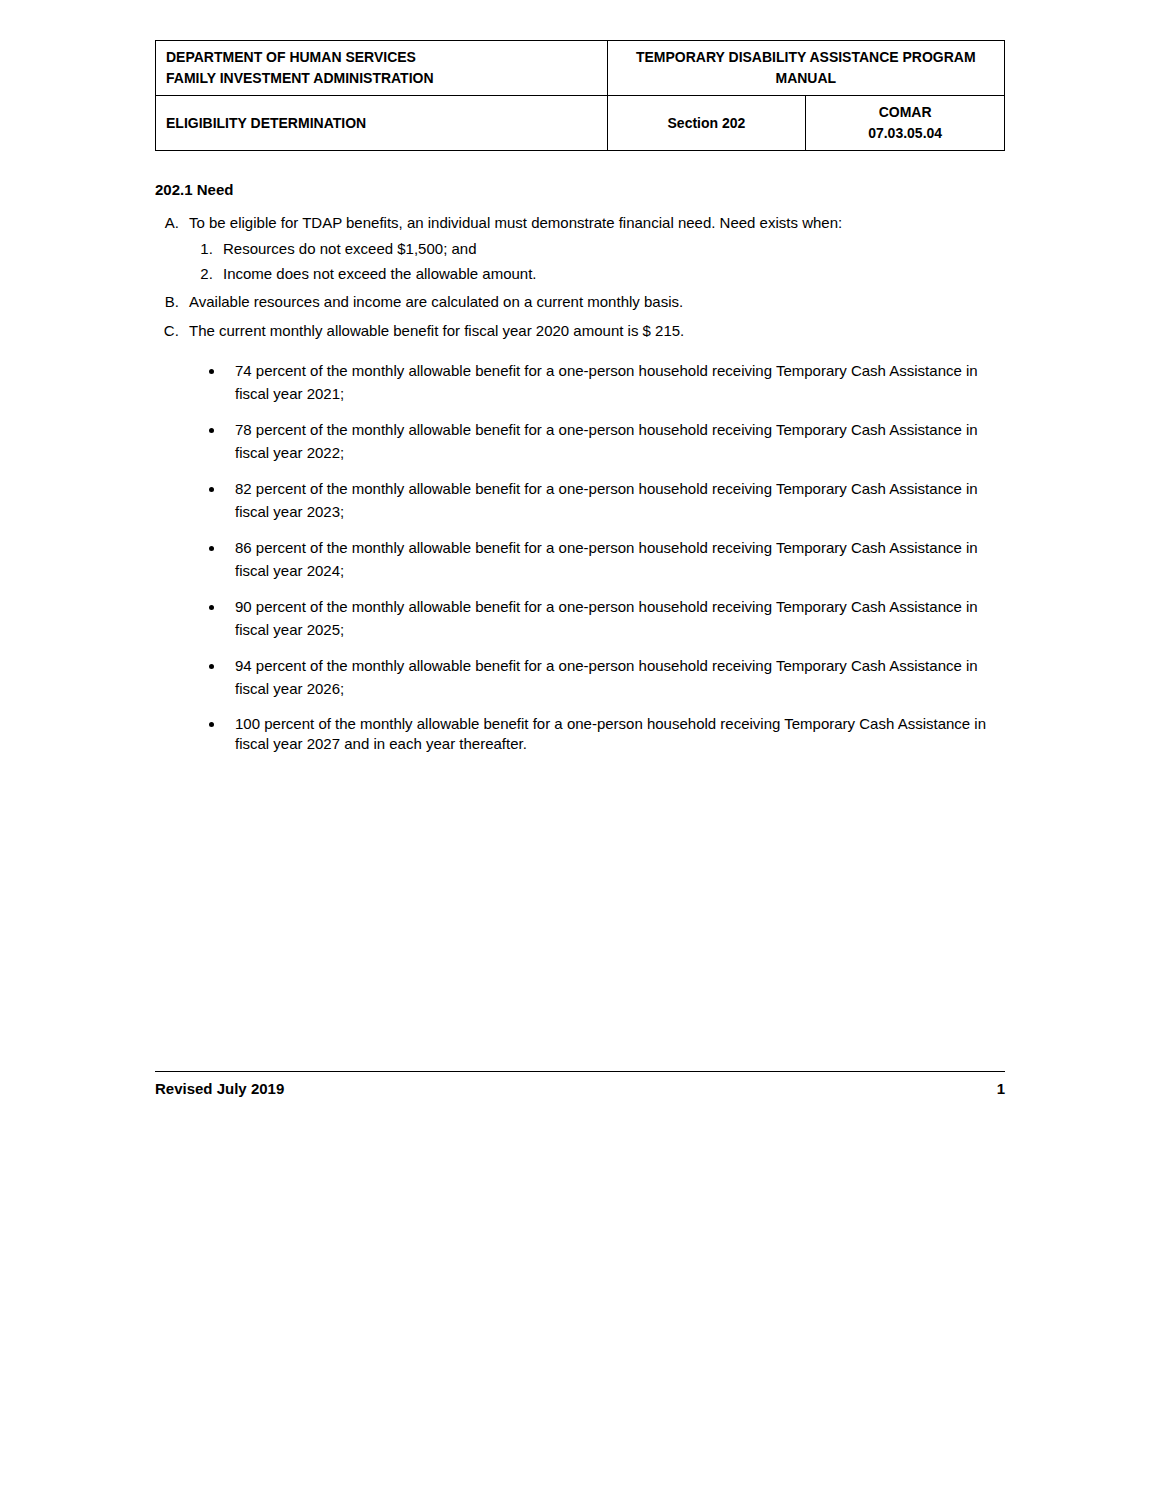| DEPARTMENT OF HUMAN SERVICES FAMILY INVESTMENT ADMINISTRATION | TEMPORARY DISABILITY ASSISTANCE PROGRAM MANUAL |
| ELIGIBILITY DETERMINATION | Section 202 | COMAR 07.03.05.04 |
202.1 Need
To be eligible for TDAP benefits, an individual must demonstrate financial need. Need exists when:
Resources do not exceed $1,500; and
Income does not exceed the allowable amount.
Available resources and income are calculated on a current monthly basis.
The current monthly allowable benefit for fiscal year 2020 amount is $ 215.
74 percent of the monthly allowable benefit for a one-person household receiving Temporary Cash Assistance in fiscal year 2021;
78 percent of the monthly allowable benefit for a one-person household receiving Temporary Cash Assistance in fiscal year 2022;
82 percent of the monthly allowable benefit for a one-person household receiving Temporary Cash Assistance in fiscal year 2023;
86 percent of the monthly allowable benefit for a one-person household receiving Temporary Cash Assistance in fiscal year 2024;
90 percent of the monthly allowable benefit for a one-person household receiving Temporary Cash Assistance in fiscal year 2025;
94 percent of the monthly allowable benefit for a one-person household receiving Temporary Cash Assistance in fiscal year 2026;
100 percent of the monthly allowable benefit for a one-person household receiving Temporary Cash Assistance in fiscal year 2027 and in each year thereafter.
Revised July 2019 1